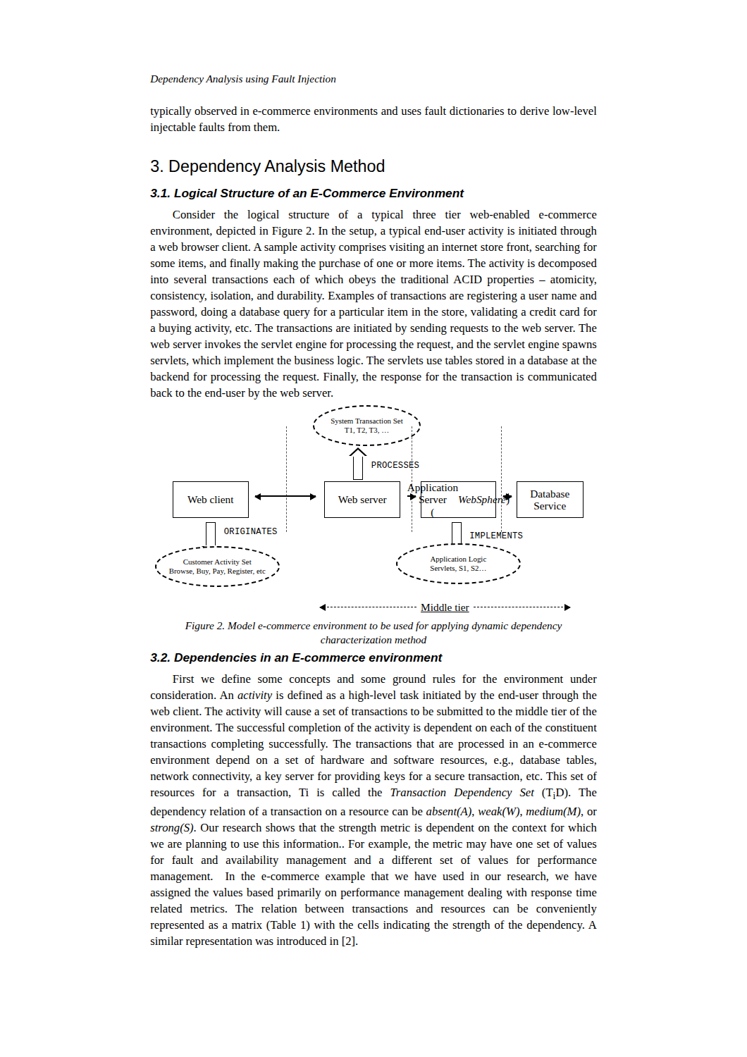Dependency Analysis using Fault Injection
typically observed in e-commerce environments and uses fault dictionaries to derive low-level injectable faults from them.
3. Dependency Analysis Method
3.1. Logical Structure of an E-Commerce Environment
Consider the logical structure of a typical three tier web-enabled e-commerce environment, depicted in Figure 2. In the setup, a typical end-user activity is initiated through a web browser client. A sample activity comprises visiting an internet store front, searching for some items, and finally making the purchase of one or more items. The activity is decomposed into several transactions each of which obeys the traditional ACID properties – atomicity, consistency, isolation, and durability. Examples of transactions are registering a user name and password, doing a database query for a particular item in the store, validating a credit card for a buying activity, etc. The transactions are initiated by sending requests to the web server. The web server invokes the servlet engine for processing the request, and the servlet engine spawns servlets, which implement the business logic. The servlets use tables stored in a database at the backend for processing the request. Finally, the response for the transaction is communicated back to the end-user by the web server.
System Transaction Set
T1, T2, T3, …
PROCESSES
Web client
Web server
Application
Server
(WebSphere)
Database
Service
ORIGINATES
IMPLEMENTS
Customer Activity Set
Browse, Buy, Pay, Register, etc
Application Logic
Servlets, S1, S2…
Middle tier
Figure 2. Model e-commerce environment to be used for applying dynamic dependency
characterization method
3.2. Dependencies in an E-commerce environment
First we define some concepts and some ground rules for the environment under consideration. An activity is defined as a high-level task initiated by the end-user through the web client. The activity will cause a set of transactions to be submitted to the middle tier of the environment. The successful completion of the activity is dependent on each of the constituent transactions completing successfully. The transactions that are processed in an e-commerce environment depend on a set of hardware and software resources, e.g., database tables, network connectivity, a key server for providing keys for a secure transaction, etc. This set of resources for a transaction, Ti is called the Transaction Dependency Set (TiD). The dependency relation of a transaction on a resource can be absent(A), weak(W), medium(M), or strong(S). Our research shows that the strength metric is dependent on the context for which we are planning to use this information.. For example, the metric may have one set of values for fault and availability management and a different set of values for performance management. In the e-commerce example that we have used in our research, we have assigned the values based primarily on performance management dealing with response time related metrics. The relation between transactions and resources can be conveniently represented as a matrix (Table 1) with the cells indicating the strength of the dependency. A similar representation was introduced in [2].